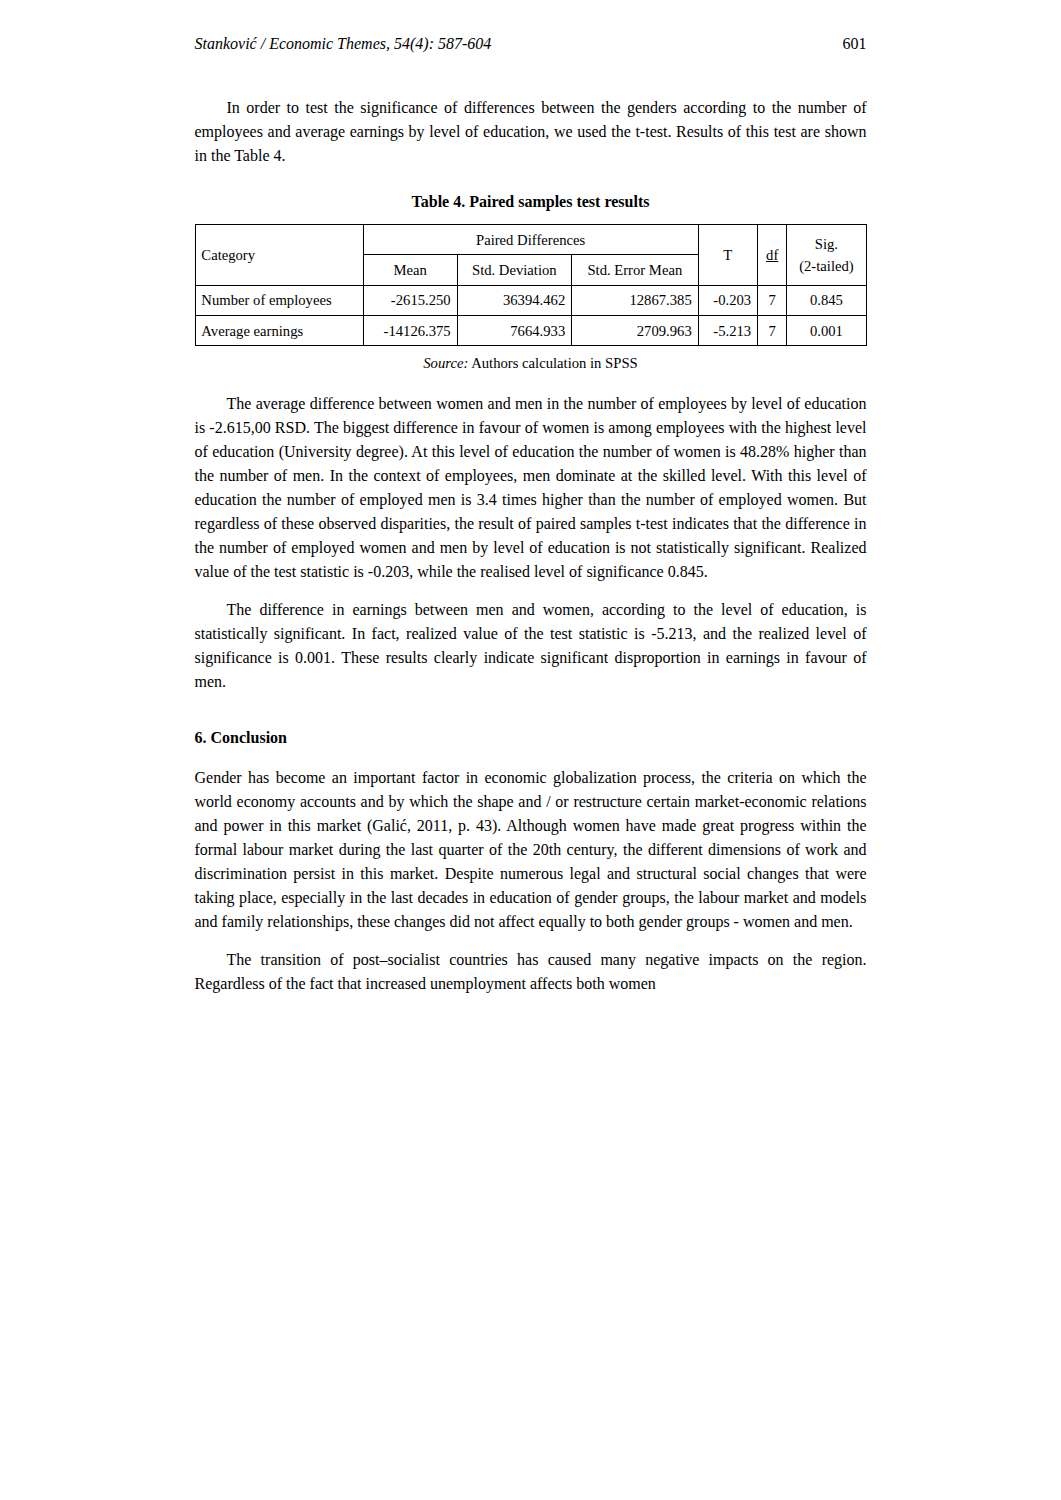Stanković / Economic Themes, 54(4): 587-604 601
In order to test the significance of differences between the genders according to the number of employees and average earnings by level of education, we used the t-test. Results of this test are shown in the Table 4.
Table 4. Paired samples test results
| Category | Paired Differences | T | df | Sig. (2-tailed) |
| --- | --- | --- | --- | --- |
| Mean | Std. Deviation | Std. Error Mean |
| Number of employees | -2615.250 | 36394.462 | 12867.385 | -0.203 | 7 | 0.845 |
| Average earnings | -14126.375 | 7664.933 | 2709.963 | -5.213 | 7 | 0.001 |
Source: Authors calculation in SPSS
The average difference between women and men in the number of employees by level of education is -2.615,00 RSD. The biggest difference in favour of women is among employees with the highest level of education (University degree). At this level of education the number of women is 48.28% higher than the number of men. In the context of employees, men dominate at the skilled level. With this level of education the number of employed men is 3.4 times higher than the number of employed women. But regardless of these observed disparities, the result of paired samples t-test indicates that the difference in the number of employed women and men by level of education is not statistically significant. Realized value of the test statistic is -0.203, while the realised level of significance 0.845.
The difference in earnings between men and women, according to the level of education, is statistically significant. In fact, realized value of the test statistic is -5.213, and the realized level of significance is 0.001. These results clearly indicate significant disproportion in earnings in favour of men.
6. Conclusion
Gender has become an important factor in economic globalization process, the criteria on which the world economy accounts and by which the shape and / or restructure certain market-economic relations and power in this market (Galić, 2011, p. 43). Although women have made great progress within the formal labour market during the last quarter of the 20th century, the different dimensions of work and discrimination persist in this market. Despite numerous legal and structural social changes that were taking place, especially in the last decades in education of gender groups, the labour market and models and family relationships, these changes did not affect equally to both gender groups - women and men.
The transition of post–socialist countries has caused many negative impacts on the region. Regardless of the fact that increased unemployment affects both women